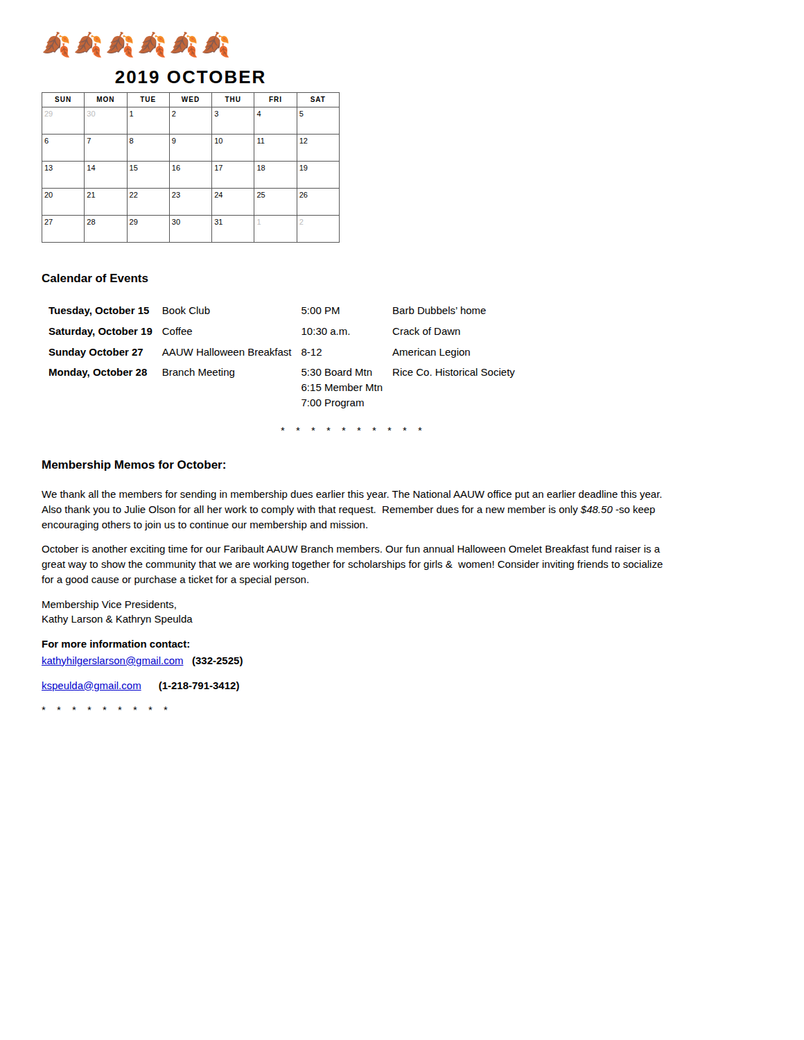🍂🍂🍂🍂🍂🍂
2019 OCTOBER
| SUN | MON | TUE | WED | THU | FRI | SAT |
| --- | --- | --- | --- | --- | --- | --- |
| 29 | 30 | 1 | 2 | 3 | 4 | 5 |
| 6 | 7 | 8 | 9 | 10 | 11 | 12 |
| 13 | 14 | 15 | 16 | 17 | 18 | 19 |
| 20 | 21 | 22 | 23 | 24 | 25 | 26 |
| 27 | 28 | 29 | 30 | 31 | 1 | 2 |
Calendar of Events
| Tuesday, October 15 | Book Club | 5:00 PM | Barb Dubbels’ home |
| Saturday, October 19 | Coffee | 10:30 a.m. | Crack of Dawn |
| Sunday October 27 | AAUW Halloween Breakfast | 8-12 | American Legion |
| Monday, October 28 | Branch Meeting | 5:30 Board Mtn 6:15 Member Mtn 7:00 Program | Rice Co. Historical Society |
* * * * * * * * * *
Membership Memos for October:
We thank all the members for sending in membership dues earlier this year. The National AAUW office put an earlier deadline this year. Also thank you to Julie Olson for all her work to comply with that request. Remember dues for a new member is only $48.50 -so keep encouraging others to join us to continue our membership and mission.
October is another exciting time for our Faribault AAUW Branch members. Our fun annual Halloween Omelet Breakfast fund raiser is a great way to show the community that we are working together for scholarships for girls & women! Consider inviting friends to socialize for a good cause or purchase a ticket for a special person.
Membership Vice Presidents,
Kathy Larson & Kathryn Speulda
For more information contact:
kathyhilgerslarson@gmail.com (332-2525)
kspeulda@gmail.com (1-218-791-3412)
* * * * * * * * *